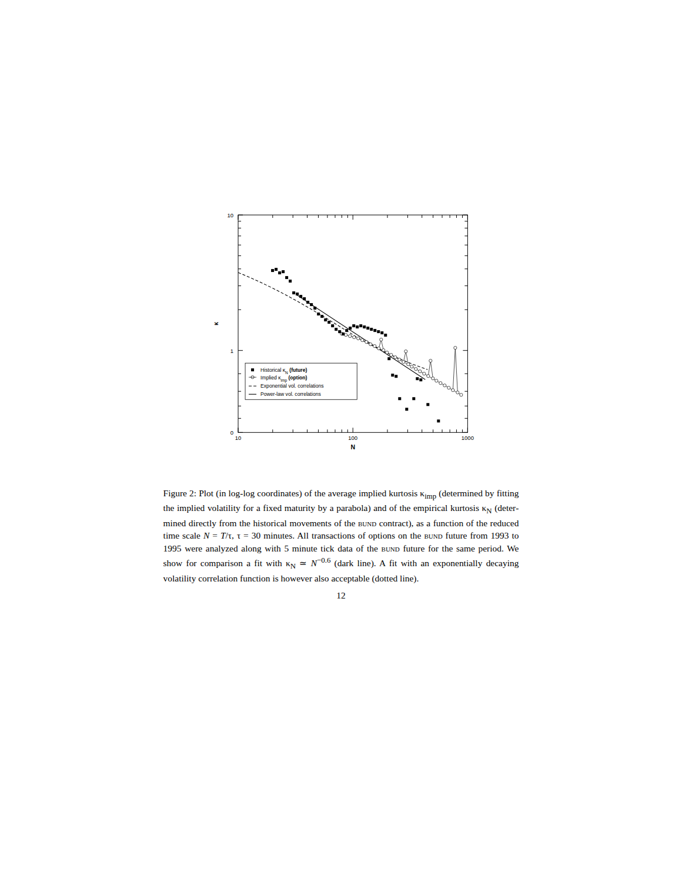10 100 1000 N 10 1 0 κ Historical κN (future) Implied κimp (option) Exponential vol. correlations Power-law vol. correlations
Figure 2: Plot (in log-log coordinates) of the average implied kurtosis κimp (determined by fitting the implied volatility for a fixed maturity by a parabola) and of the empirical kurtosis κN (determined directly from the historical movements of the bund contract), as a function of the reduced time scale N = T/τ, τ = 30 minutes. All transactions of options on the bund future from 1993 to 1995 were analyzed along with 5 minute tick data of the bund future for the same period. We show for comparison a fit with κN ≃ N−0.6 (dark line). A fit with an exponentially decaying volatility correlation function is however also acceptable (dotted line).
12